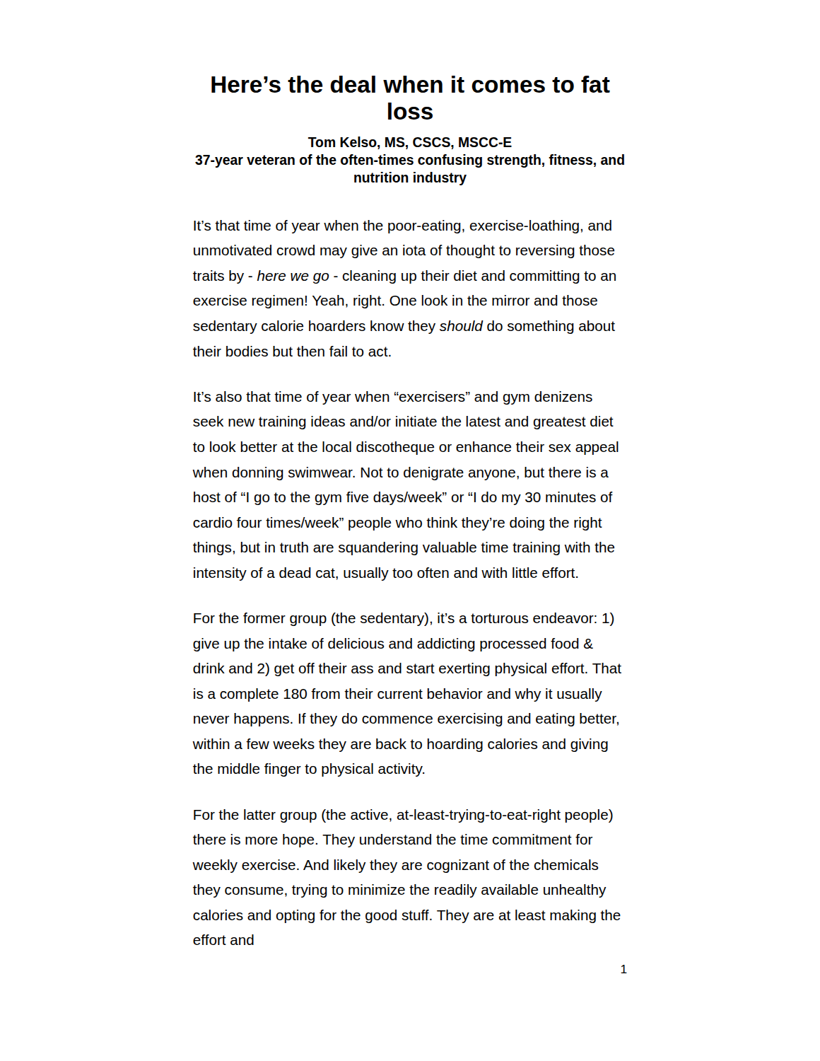Here’s the deal when it comes to fat loss
Tom Kelso, MS, CSCS, MSCC-E
37-year veteran of the often-times confusing strength, fitness, and nutrition industry
It’s that time of year when the poor-eating, exercise-loathing, and unmotivated crowd may give an iota of thought to reversing those traits by - here we go - cleaning up their diet and committing to an exercise regimen! Yeah, right. One look in the mirror and those sedentary calorie hoarders know they should do something about their bodies but then fail to act.
It’s also that time of year when “exercisers” and gym denizens seek new training ideas and/or initiate the latest and greatest diet to look better at the local discotheque or enhance their sex appeal when donning swimwear. Not to denigrate anyone, but there is a host of “I go to the gym five days/week” or “I do my 30 minutes of cardio four times/week” people who think they’re doing the right things, but in truth are squandering valuable time training with the intensity of a dead cat, usually too often and with little effort.
For the former group (the sedentary), it’s a torturous endeavor: 1) give up the intake of delicious and addicting processed food & drink and 2) get off their ass and start exerting physical effort. That is a complete 180 from their current behavior and why it usually never happens. If they do commence exercising and eating better, within a few weeks they are back to hoarding calories and giving the middle finger to physical activity.
For the latter group (the active, at-least-trying-to-eat-right people) there is more hope. They understand the time commitment for weekly exercise. And likely they are cognizant of the chemicals they consume, trying to minimize the readily available unhealthy calories and opting for the good stuff. They are at least making the effort and
1